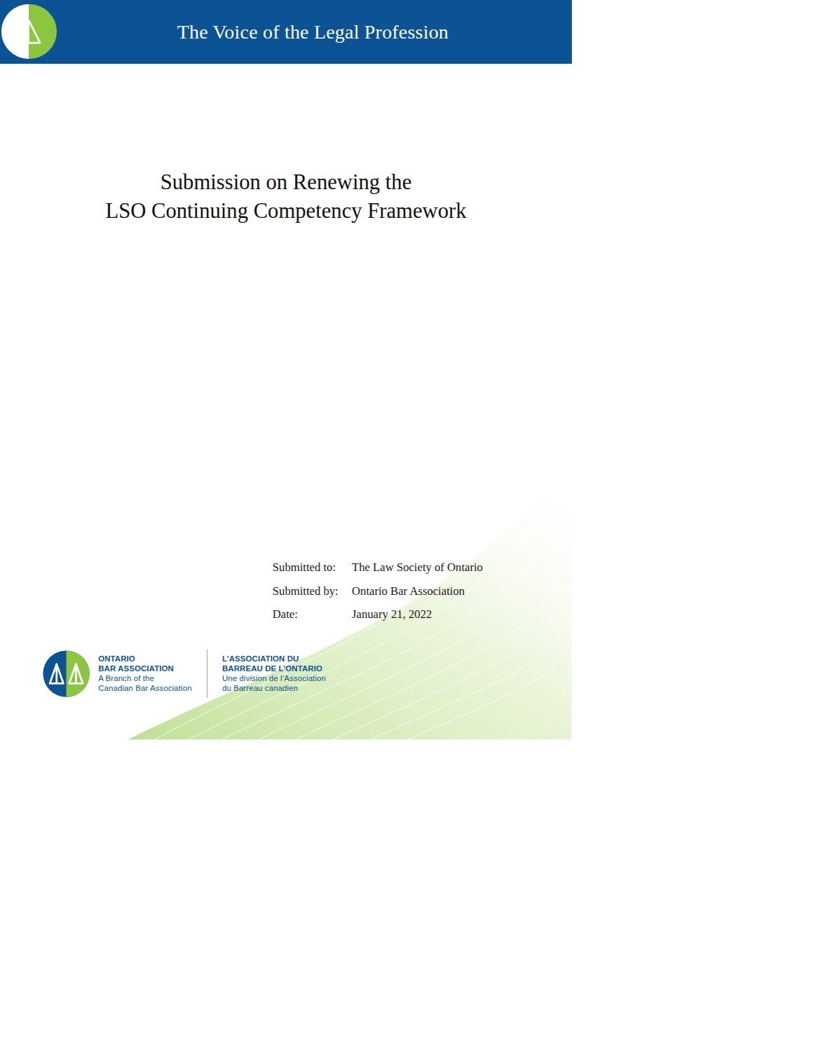The Voice of the Legal Profession
Submission on Renewing the
LSO Continuing Competency Framework
Submitted to: The Law Society of Ontario
Submitted by: Ontario Bar Association
Date: January 21, 2022
ONTARIO
BAR ASSOCIATION
A Branch of the
Canadian Bar Association
L’ASSOCIATION DU
BARREAU DE L’ONTARIO
Une division de l’Association
du Barreau canadien